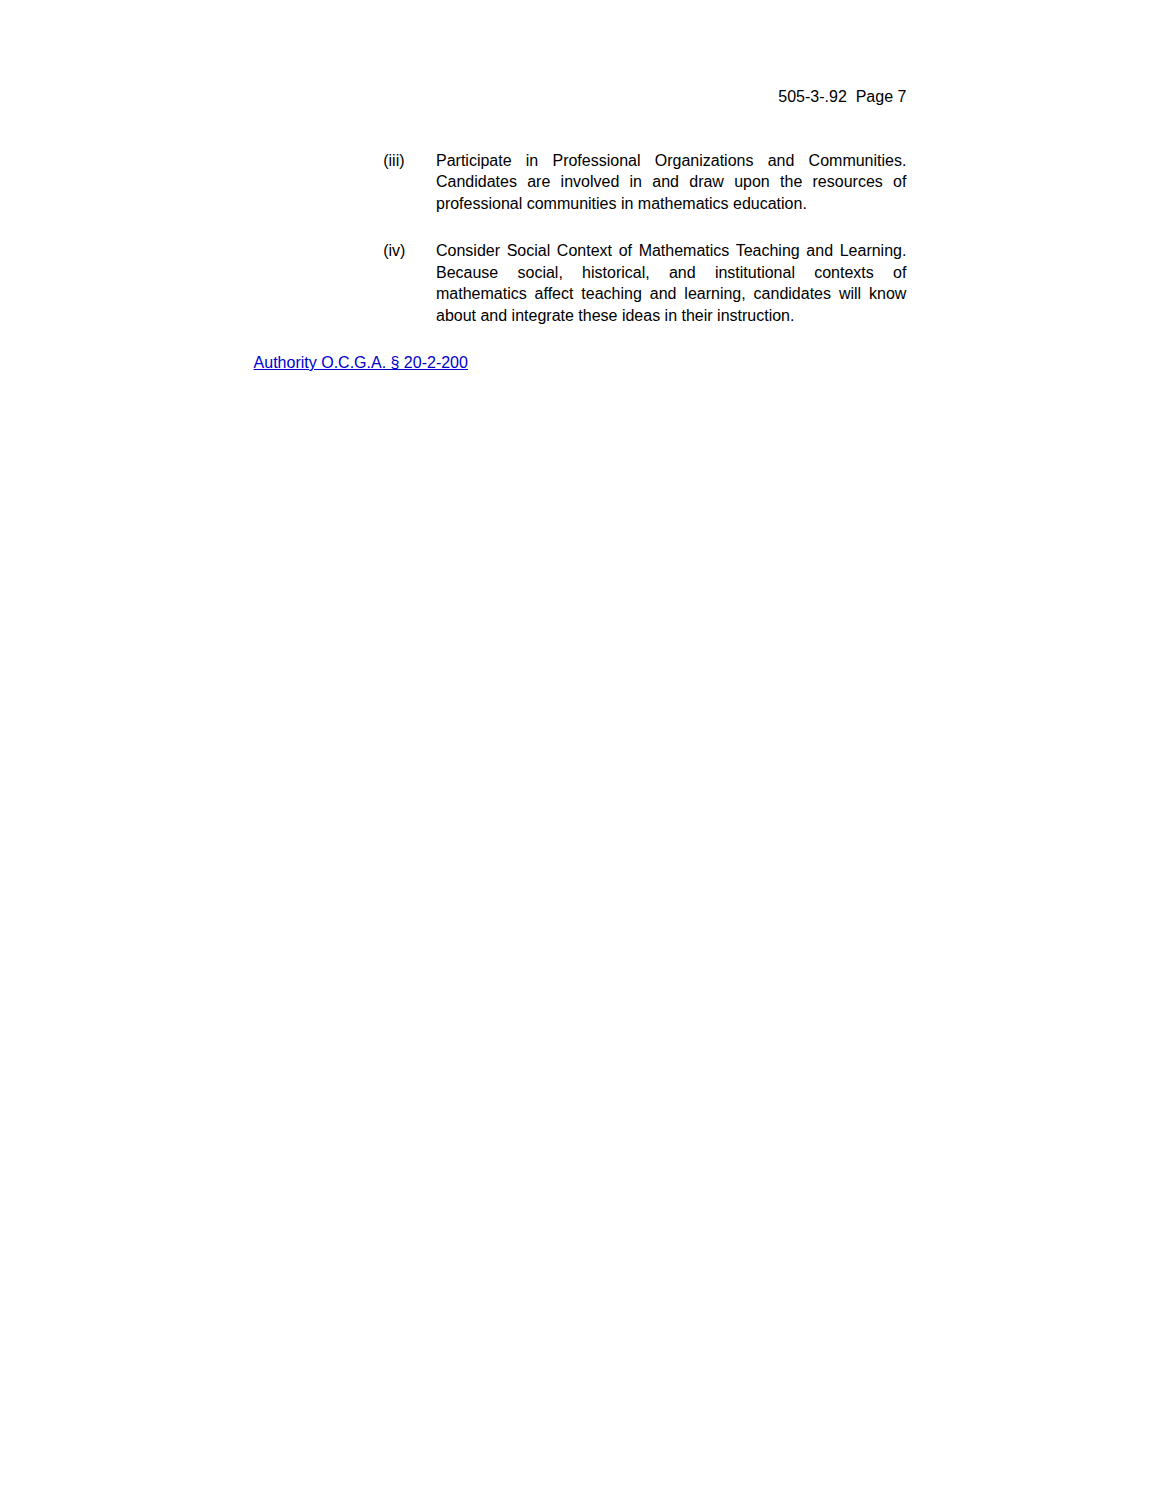505-3-.92 Page 7
(iii)
Participate in Professional Organizations and Communities. Candidates are involved in and draw upon the resources of professional communities in mathematics education.
(iv)
Consider Social Context of Mathematics Teaching and Learning. Because social, historical, and institutional contexts of mathematics affect teaching and learning, candidates will know about and integrate these ideas in their instruction.
Authority O.C.G.A. § 20-2-200